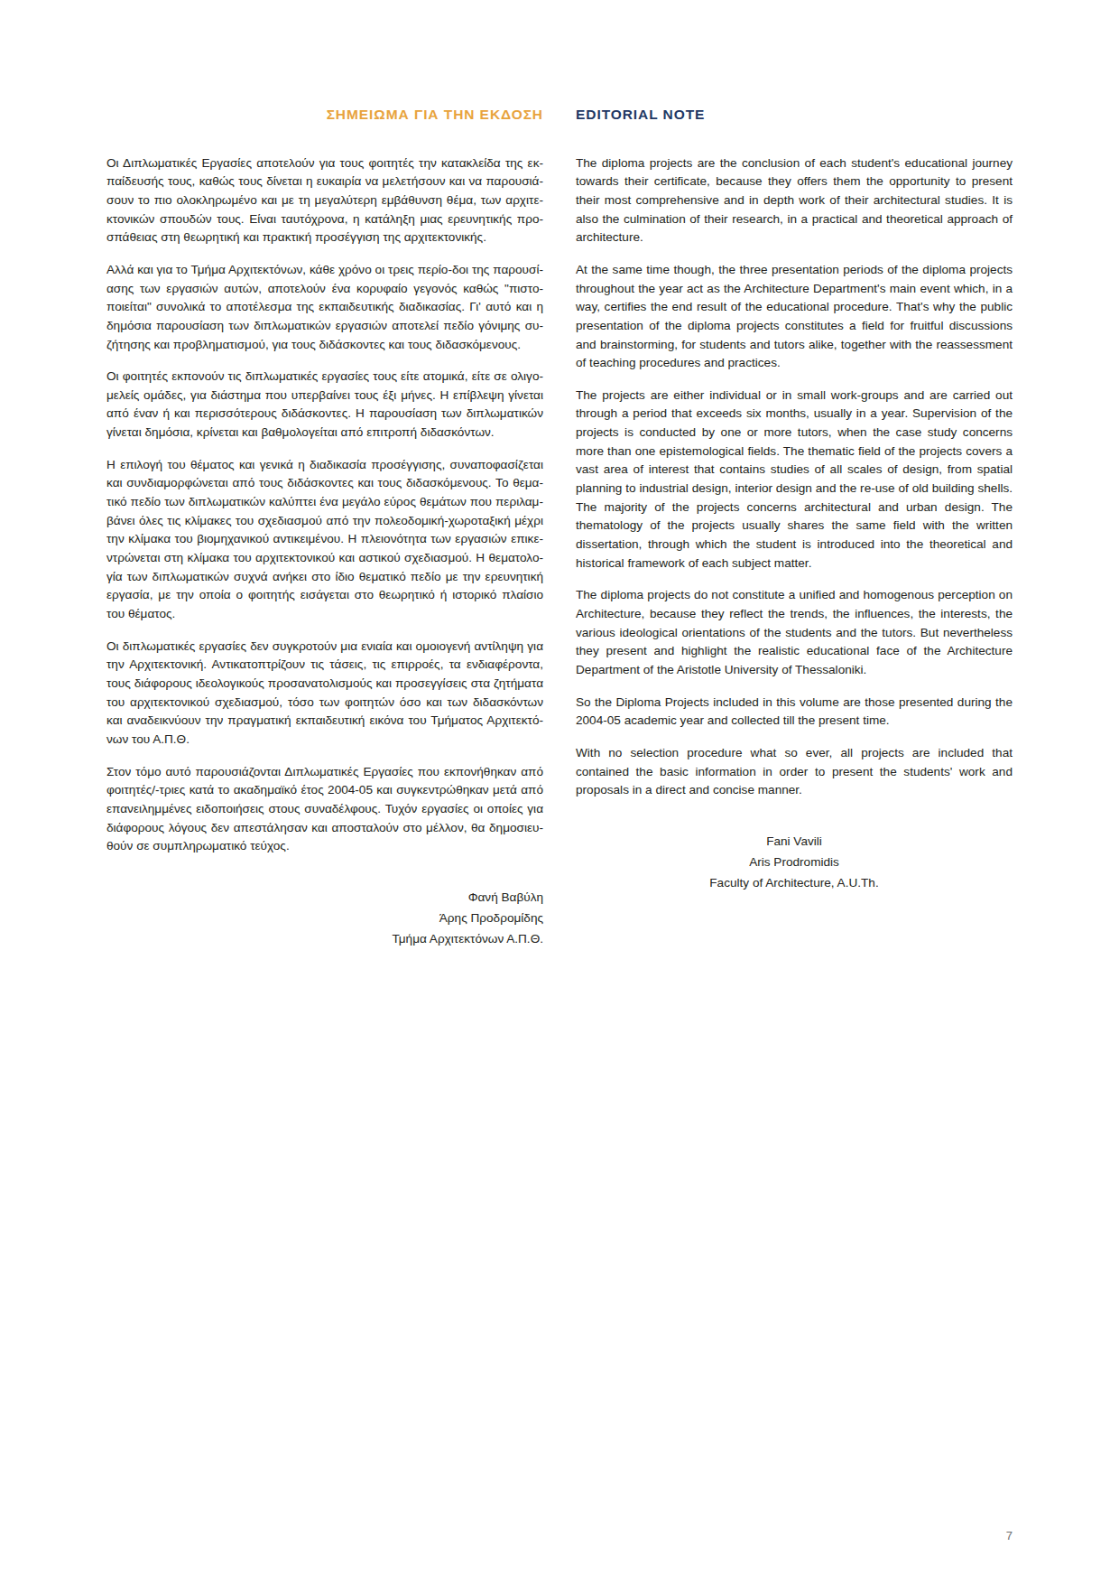ΣΗΜΕΙΩΜΑ ΓΙΑ ΤΗΝ ΕΚΔΟΣΗ
Οι Διπλωματικές Εργασίες αποτελούν για τους φοιτητές την κατακλείδα της εκπαίδευσής τους, καθώς τους δίνεται η ευκαιρία να μελετήσουν και να παρουσιάσουν το πιο ολοκληρωμένο και με τη μεγαλύτερη εμβάθυνση θέμα, των αρχιτεκτονικών σπουδών τους. Είναι ταυτόχρονα, η κατάληξη μιας ερευνητικής προσπάθειας στη θεωρητική και πρακτική προσέγγιση της αρχιτεκτονικής.
Αλλά και για το Τμήμα Αρχιτεκτόνων, κάθε χρόνο οι τρεις περίο-δοι της παρουσίασης των εργασιών αυτών, αποτελούν ένα κορυφαίο γεγονός καθώς "πιστοποιείται" συνολικά το αποτέλεσμα της εκπαιδευτικής διαδικασίας. Γι' αυτό και η δημόσια παρουσίαση των διπλωματικών εργασιών αποτελεί πεδίο γόνιμης συζήτησης και προβληματισμού, για τους διδάσκοντες και τους διδασκόμενους.
Οι φοιτητές εκπονούν τις διπλωματικές εργασίες τους είτε ατομικά, είτε σε ολιγομελείς ομάδες, για διάστημα που υπερβαίνει τους έξι μήνες. Η επίβλεψη γίνεται από έναν ή και περισσότερους διδάσκοντες. Η παρουσίαση των διπλωματικών γίνεται δημόσια, κρίνεται και βαθμολογείται από επιτροπή διδασκόντων.
Η επιλογή του θέματος και γενικά η διαδικασία προσέγγισης, συναποφασίζεται και συνδιαμορφώνεται από τους διδάσκοντες και τους διδασκόμενους. Το θεματικό πεδίο των διπλωματικών καλύπτει ένα μεγάλο εύρος θεμάτων που περιλαμβάνει όλες τις κλίμακες του σχεδιασμού από την πολεοδομική-χωροταξική μέχρι την κλίμακα του βιομηχανικού αντικειμένου. Η πλειονότητα των εργασιών επικεντρώνεται στη κλίμακα του αρχιτεκτονικού και αστικού σχεδιασμού. Η θεματολογία των διπλωματικών συχνά ανήκει στο ίδιο θεματικό πεδίο με την ερευνητική εργασία, με την οποία ο φοιτητής εισάγεται στο θεωρητικό ή ιστορικό πλαίσιο του θέματος.
Οι διπλωματικές εργασίες δεν συγκροτούν μια ενιαία και ομοιογενή αντίληψη για την Αρχιτεκτονική. Αντικατοπτρίζουν τις τάσεις, τις επιρροές, τα ενδιαφέροντα, τους διάφορους ιδεολογικούς προσανατολισμούς και προσεγγίσεις στα ζητήματα του αρχιτεκτονικού σχεδιασμού, τόσο των φοιτητών όσο και των διδασκόντων και αναδεικνύουν την πραγματική εκπαιδευτική εικόνα του Τμήματος Αρχιτεκτόνων του Α.Π.Θ.
Στον τόμο αυτό παρουσιάζονται Διπλωματικές Εργασίες που εκπονήθηκαν από φοιτητές/-τριες κατά το ακαδημαϊκό έτος 2004-05 και συγκεντρώθηκαν μετά από επανειλημμένες ειδοποιήσεις στους συναδέλφους. Τυχόν εργασίες οι οποίες για διάφορους λόγους δεν απεστάλησαν και αποσταλούν στο μέλλον, θα δημοσιευθούν σε συμπληρωματικό τεύχος.
Φανή Βαβύλη
Άρης Προδρομίδης
Τμήμα Αρχιτεκτόνων Α.Π.Θ.
EDITORIAL NOTE
The diploma projects are the conclusion of each student's educational journey towards their certificate, because they offers them the opportunity to present their most comprehensive and in depth work of their architectural studies. It is also the culmination of their research, in a practical and theoretical approach of architecture.
At the same time though, the three presentation periods of the diploma projects throughout the year act as the Architecture Department's main event which, in a way, certifies the end result of the educational procedure. That's why the public presentation of the diploma projects constitutes a field for fruitful discussions and brainstorming, for students and tutors alike, together with the reassessment of teaching procedures and practices.
The projects are either individual or in small work-groups and are carried out through a period that exceeds six months, usually in a year. Supervision of the projects is conducted by one or more tutors, when the case study concerns more than one epistemological fields. The thematic field of the projects covers a vast area of interest that contains studies of all scales of design, from spatial planning to industrial design, interior design and the re-use of old building shells. The majority of the projects concerns architectural and urban design. The thematology of the projects usually shares the same field with the written dissertation, through which the student is introduced into the theoretical and historical framework of each subject matter.
The diploma projects do not constitute a unified and homogenous perception on Architecture, because they reflect the trends, the influences, the interests, the various ideological orientations of the students and the tutors. But nevertheless they present and highlight the realistic educational face of the Architecture Department of the Aristotle University of Thessaloniki.
So the Diploma Projects included in this volume are those presented during the 2004-05 academic year and collected till the present time.
With no selection procedure what so ever, all projects are included that contained the basic information in order to present the students' work and proposals in a direct and concise manner.
Fani Vavili
Aris Prodromidis
Faculty of Architecture, A.U.Th.
7